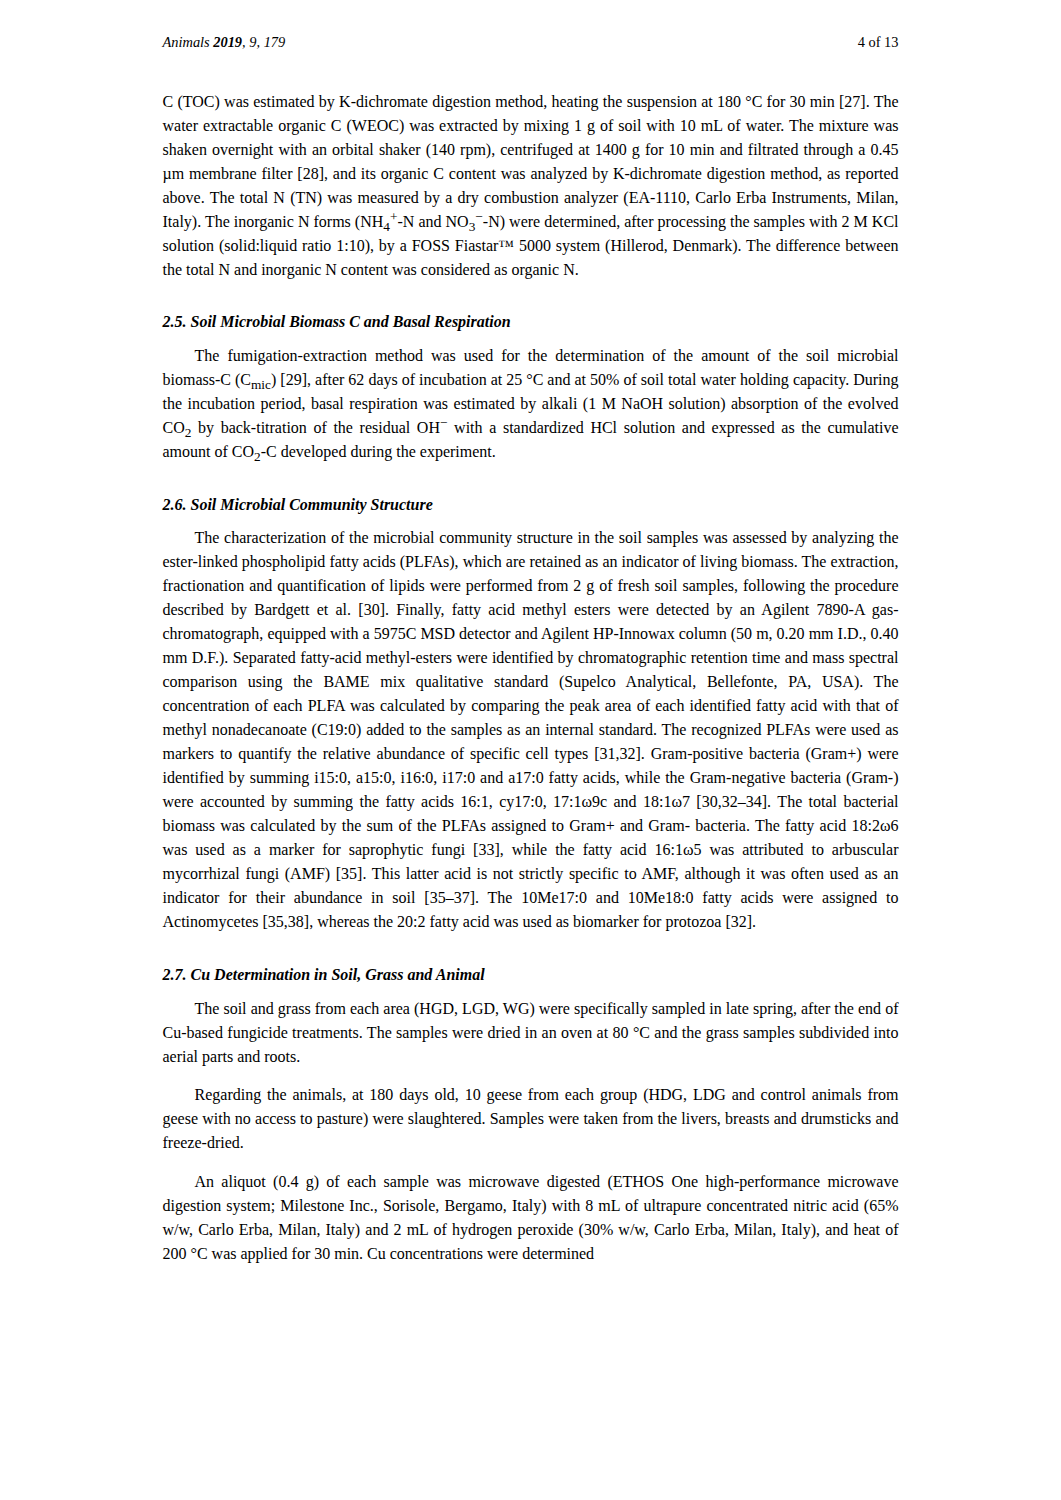Animals 2019, 9, 179 4 of 13
C (TOC) was estimated by K-dichromate digestion method, heating the suspension at 180 °C for 30 min [27]. The water extractable organic C (WEOC) was extracted by mixing 1 g of soil with 10 mL of water. The mixture was shaken overnight with an orbital shaker (140 rpm), centrifuged at 1400 g for 10 min and filtrated through a 0.45 µm membrane filter [28], and its organic C content was analyzed by K-dichromate digestion method, as reported above. The total N (TN) was measured by a dry combustion analyzer (EA-1110, Carlo Erba Instruments, Milan, Italy). The inorganic N forms (NH4+-N and NO3−-N) were determined, after processing the samples with 2 M KCl solution (solid:liquid ratio 1:10), by a FOSS Fiastar™ 5000 system (Hillerod, Denmark). The difference between the total N and inorganic N content was considered as organic N.
2.5. Soil Microbial Biomass C and Basal Respiration
The fumigation-extraction method was used for the determination of the amount of the soil microbial biomass-C (Cmic) [29], after 62 days of incubation at 25 °C and at 50% of soil total water holding capacity. During the incubation period, basal respiration was estimated by alkali (1 M NaOH solution) absorption of the evolved CO2 by back-titration of the residual OH− with a standardized HCl solution and expressed as the cumulative amount of CO2-C developed during the experiment.
2.6. Soil Microbial Community Structure
The characterization of the microbial community structure in the soil samples was assessed by analyzing the ester-linked phospholipid fatty acids (PLFAs), which are retained as an indicator of living biomass. The extraction, fractionation and quantification of lipids were performed from 2 g of fresh soil samples, following the procedure described by Bardgett et al. [30]. Finally, fatty acid methyl esters were detected by an Agilent 7890-A gas-chromatograph, equipped with a 5975C MSD detector and Agilent HP-Innowax column (50 m, 0.20 mm I.D., 0.40 mm D.F.). Separated fatty-acid methyl-esters were identified by chromatographic retention time and mass spectral comparison using the BAME mix qualitative standard (Supelco Analytical, Bellefonte, PA, USA). The concentration of each PLFA was calculated by comparing the peak area of each identified fatty acid with that of methyl nonadecanoate (C19:0) added to the samples as an internal standard. The recognized PLFAs were used as markers to quantify the relative abundance of specific cell types [31,32]. Gram-positive bacteria (Gram+) were identified by summing i15:0, a15:0, i16:0, i17:0 and a17:0 fatty acids, while the Gram-negative bacteria (Gram-) were accounted by summing the fatty acids 16:1, cy17:0, 17:1ω9c and 18:1ω7 [30,32–34]. The total bacterial biomass was calculated by the sum of the PLFAs assigned to Gram+ and Gram- bacteria. The fatty acid 18:2ω6 was used as a marker for saprophytic fungi [33], while the fatty acid 16:1ω5 was attributed to arbuscular mycorrhizal fungi (AMF) [35]. This latter acid is not strictly specific to AMF, although it was often used as an indicator for their abundance in soil [35–37]. The 10Me17:0 and 10Me18:0 fatty acids were assigned to Actinomycetes [35,38], whereas the 20:2 fatty acid was used as biomarker for protozoa [32].
2.7. Cu Determination in Soil, Grass and Animal
The soil and grass from each area (HGD, LGD, WG) were specifically sampled in late spring, after the end of Cu-based fungicide treatments. The samples were dried in an oven at 80 °C and the grass samples subdivided into aerial parts and roots.
Regarding the animals, at 180 days old, 10 geese from each group (HDG, LDG and control animals from geese with no access to pasture) were slaughtered. Samples were taken from the livers, breasts and drumsticks and freeze-dried.
An aliquot (0.4 g) of each sample was microwave digested (ETHOS One high-performance microwave digestion system; Milestone Inc., Sorisole, Bergamo, Italy) with 8 mL of ultrapure concentrated nitric acid (65% w/w, Carlo Erba, Milan, Italy) and 2 mL of hydrogen peroxide (30% w/w, Carlo Erba, Milan, Italy), and heat of 200 °C was applied for 30 min. Cu concentrations were determined